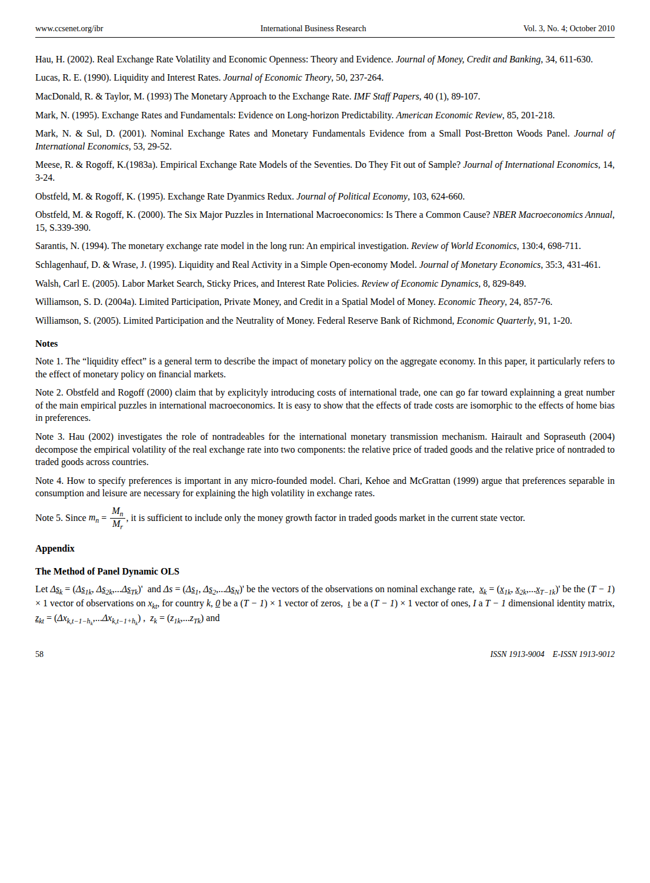www.ccsenet.org/ibr
International Business Research
Vol. 3, No. 4; October 2010
Hau, H. (2002). Real Exchange Rate Volatility and Economic Openness: Theory and Evidence. Journal of Money, Credit and Banking, 34, 611-630.
Lucas, R. E. (1990). Liquidity and Interest Rates. Journal of Economic Theory, 50, 237-264.
MacDonald, R. & Taylor, M. (1993) The Monetary Approach to the Exchange Rate. IMF Staff Papers, 40 (1), 89-107.
Mark, N. (1995). Exchange Rates and Fundamentals: Evidence on Long-horizon Predictability. American Economic Review, 85, 201-218.
Mark, N. & Sul, D. (2001). Nominal Exchange Rates and Monetary Fundamentals Evidence from a Small Post-Bretton Woods Panel. Journal of International Economics, 53, 29-52.
Meese, R. & Rogoff, K.(1983a). Empirical Exchange Rate Models of the Seventies. Do They Fit out of Sample? Journal of International Economics, 14, 3-24.
Obstfeld, M. & Rogoff, K. (1995). Exchange Rate Dyanmics Redux. Journal of Political Economy, 103, 624-660.
Obstfeld, M. & Rogoff, K. (2000). The Six Major Puzzles in International Macroeconomics: Is There a Common Cause? NBER Macroeconomics Annual, 15, S.339-390.
Sarantis, N. (1994). The monetary exchange rate model in the long run: An empirical investigation. Review of World Economics, 130:4, 698-711.
Schlagenhauf, D. & Wrase, J. (1995). Liquidity and Real Activity in a Simple Open-economy Model. Journal of Monetary Economics, 35:3, 431-461.
Walsh, Carl E. (2005). Labor Market Search, Sticky Prices, and Interest Rate Policies. Review of Economic Dynamics, 8, 829-849.
Williamson, S. D. (2004a). Limited Participation, Private Money, and Credit in a Spatial Model of Money. Economic Theory, 24, 857-76.
Williamson, S. (2005). Limited Participation and the Neutrality of Money. Federal Reserve Bank of Richmond, Economic Quarterly, 91, 1-20.
Notes
Note 1. The “liquidity effect” is a general term to describe the impact of monetary policy on the aggregate economy. In this paper, it particularly refers to the effect of monetary policy on financial markets.
Note 2. Obstfeld and Rogoff (2000) claim that by explicityly introducing costs of international trade, one can go far toward explainning a great number of the main empirical puzzles in international macroeconomics. It is easy to show that the effects of trade costs are isomorphic to the effects of home bias in preferences.
Note 3. Hau (2002) investigates the role of nontradeables for the international monetary transmission mechanism. Hairault and Sopraseuth (2004) decompose the empirical volatility of the real exchange rate into two components: the relative price of traded goods and the relative price of nontraded to traded goods across countries.
Note 4. How to specify preferences is important in any micro-founded model. Chari, Kehoe and McGrattan (1999) argue that preferences separable in consumption and leisure are necessary for explaining the high volatility in exchange rates.
Note 5. Since mn = Mn Mr, it is sufficient to include only the money growth factor in traded goods market in the current state vector.
Appendix
The Method of Panel Dynamic OLS
Let Δsk = (Δs1k, Δs2k,...ΔsTk)' and Δs = (Δs1, Δs2,...ΔsN)' be the vectors of the observations on nominal exchange rate, xk = (x1k, x2k,...xT−1k)' be the (T − 1) × 1 vector of observations on xkt, for country k, 0 be a (T − 1) × 1 vector of zeros, ι be a (T − 1) × 1 vector of ones, I a T − 1 dimensional identity matrix, zkt = (Δxk,t−1−hk,...Δxk,t−1+hk) , zk = (z1k,...zTk) and
58
ISSN 1913-9004 E-ISSN 1913-9012